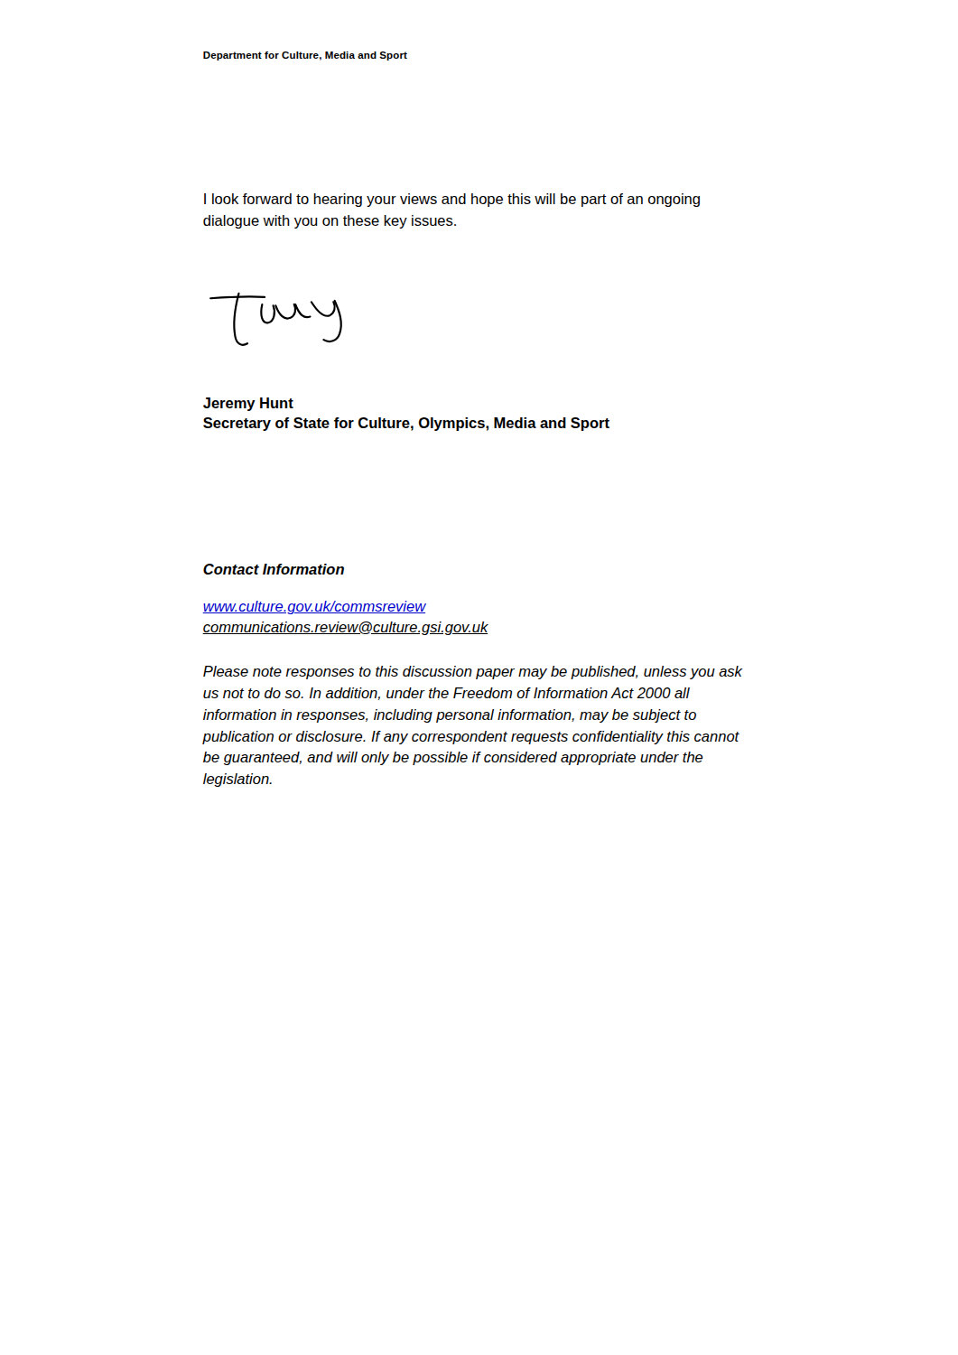Department for Culture, Media and Sport
I look forward to hearing your views and hope this will be part of an ongoing dialogue with you on these key issues.
Jeremy Hunt
Secretary of State for Culture, Olympics, Media and Sport
Contact Information
www.culture.gov.uk/commsreview
communications.review@culture.gsi.gov.uk
Please note responses to this discussion paper may be published, unless you ask us not to do so. In addition, under the Freedom of Information Act 2000 all information in responses, including personal information, may be subject to publication or disclosure. If any correspondent requests confidentiality this cannot be guaranteed, and will only be possible if considered appropriate under the legislation.